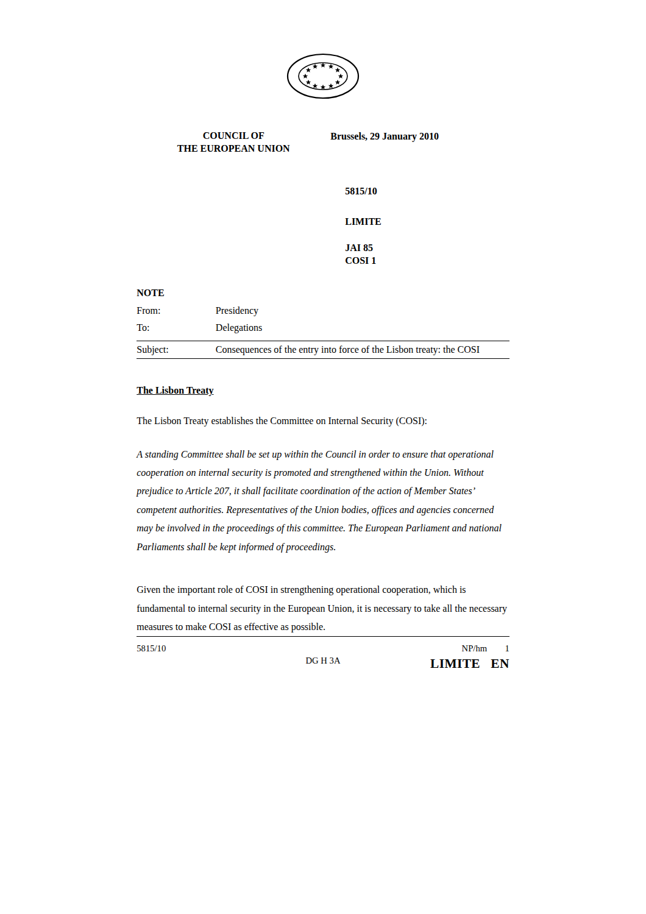| COUNCIL OF THE EUROPEAN UNION | Brussels, 29 January 2010 |
5815/10
LIMITE
JAI 85
COSI 1
| NOTE |
| From: | Presidency |
| To: | Delegations |
| Subject: | Consequences of the entry into force of the Lisbon treaty: the COSI |
The Lisbon Treaty
The Lisbon Treaty establishes the Committee on Internal Security (COSI):
A standing Committee shall be set up within the Council in order to ensure that operational cooperation on internal security is promoted and strengthened within the Union. Without prejudice to Article 207, it shall facilitate coordination of the action of Member States’ competent authorities. Representatives of the Union bodies, offices and agencies concerned may be involved in the proceedings of this committee. The European Parliament and national Parliaments shall be kept informed of proceedings.
Given the important role of COSI in strengthening operational cooperation, which is fundamental to internal security in the European Union, it is necessary to take all the necessary measures to make COSI as effective as possible.
| 5815/10 | | NP/hm 1 |
| | DG H 3A | LIMITE EN |